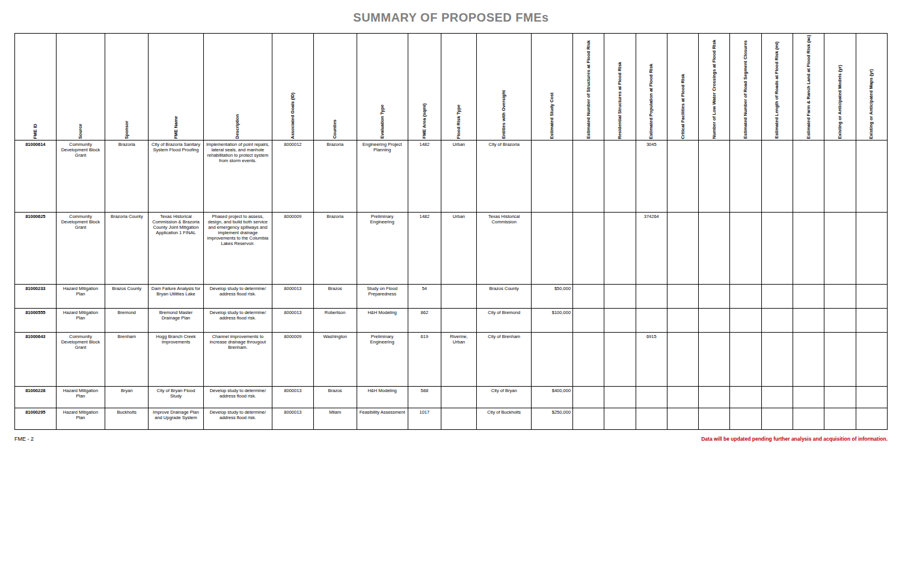SUMMARY OF PROPOSED FMEs
| FME ID | Source | Sponsor | FME Name | Description | Associated Goals (ID) | Counties | Evaluation Type | FME Area (sqmi) | Flood Risk Type | Entities with Oversight | Estimated Study Cost | Estimated Number of Structures at Flood Risk | Residential Structures at Flood Risk | Estimated Population at Flood Risk | Critical Facilities at Flood Risk | Number of Low Water Crossings at Flood Risk | Estimated Number of Road Segment Closures | Estimated Length of Roads at Flood Risk (mi) | Estimated Farm & Ranch Land at Flood Risk (ac) | Existing or Anticipated Models (yr) | Existing or Anticipated Maps (yr) |
| --- | --- | --- | --- | --- | --- | --- | --- | --- | --- | --- | --- | --- | --- | --- | --- | --- | --- | --- | --- | --- | --- |
| 81000614 | Community Development Block Grant | Brazoria | City of Brazoria Sanitary System Flood Proofing | Implementation of point repairs, lateral seals, and manhole rehabilitation to protect system from storm events. | 8000012 | Brazoria | Engineering Project Planning | 1482 | Urban | City of Brazoria | | | | 3045 | | | | | | | |
| 81000625 | Community Development Block Grant | Brazoria County | Texas Historical Commission & Brazoria County Joint Mitigation Application 1 FINAL | Phased project to assess, design, and build both service and emergency spillways and implement drainage improvements to the Columbia Lakes Reservoir. | 8000009 | Brazoria | Preliminary Engineering | 1482 | Urban | Texas Historical Commission | | | | 374264 | | | | | | | |
| 81000233 | Hazard Mitigation Plan | Brazos County | Dam Failure Analysis for Bryan Utilities Lake | Develop study to determine/ address flood risk. | 8000013 | Brazos | Study on Flood Preparedness | 54 | | Brazos County | $50,000 | | | | | | | | | | |
| 81000555 | Hazard Mitigation Plan | Bremond | Bremond Master Drainage Plan | Develop study to determine/ address flood risk. | 8000013 | Robertson | H&H Modeling | 862 | | City of Bremond | $100,000 | | | | | | | | | | |
| 81000643 | Community Development Block Grant | Brenham | Hogg Branch Creek Improvements | Channel improvements to increase drainage througout Brenham. | 8000009 | Washington | Preliminary Engineering | 619 | Riverine, Urban | City of Brenham | | | | 6915 | | | | | | | |
| 81000228 | Hazard Mitigation Plan | Bryan | City of Bryan Flood Study | Develop study to determine/ address flood risk. | 8000013 | Brazos | H&H Modeling | 588 | | City of Bryan | $400,000 | | | | | | | | | | |
| 81000295 | Hazard Mitigation Plan | Buckholts | Improve Drainage Plan and Upgrade System | Develop study to determine/ address flood risk. | 8000013 | Milam | Feasibility Assessment | 1017 | | City of Buckholts | $250,000 | | | | | | | | | | |
FME - 2
Data will be updated pending further analysis and acquisition of information.